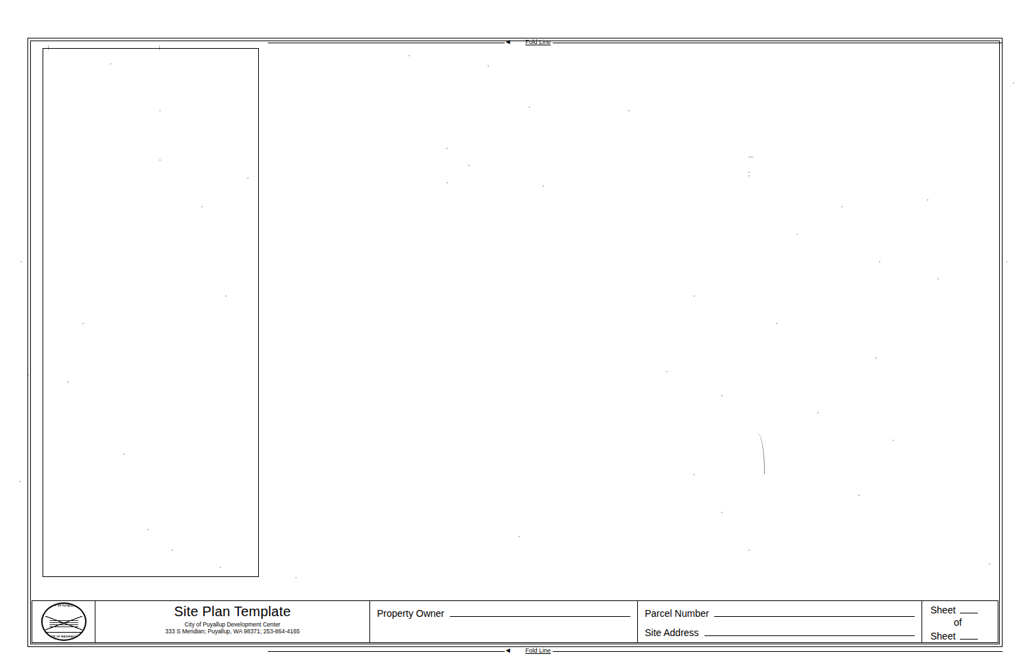◂
Fold Line
CITY OF PUYALLUP
STATE OF WASHINGTON
Site Plan Template
City of Puyallup Development Center
333 S Meridian; Puyallup, WA 98371; 253-864-4165
Property Owner
Parcel Number
Site Address
Sheet
of
Sheet
◂
Fold Line